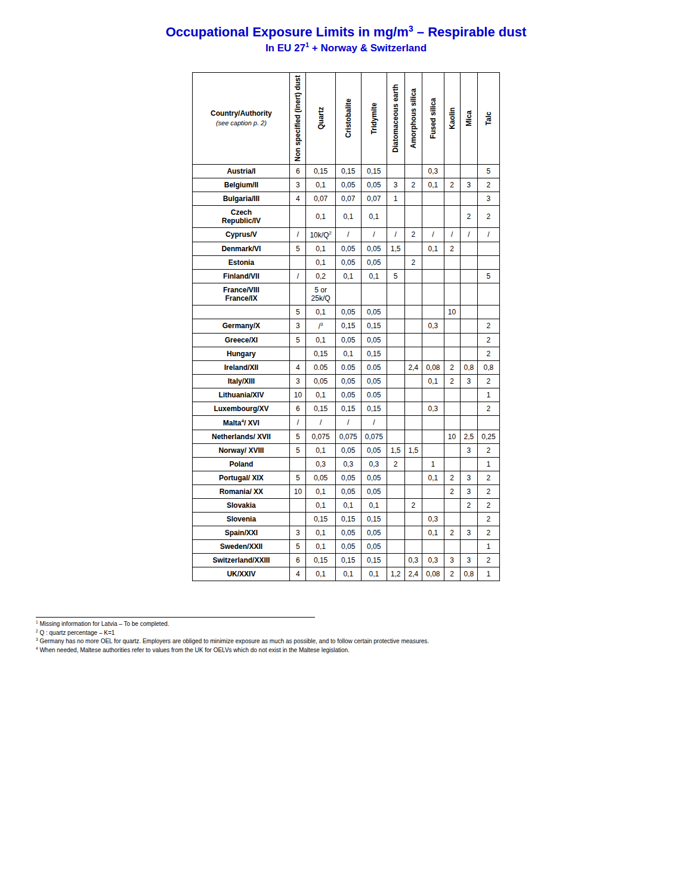Occupational Exposure Limits in mg/m3 – Respirable dust
In EU 271 + Norway & Switzerland
| Country/Authority (see caption p. 2) | Non specified (inert) dust | Quartz | Cristobalite | Tridymite | Diatomaceous earth | Amorphous silica | Fused silica | Kaolin | Mica | Talc |
| --- | --- | --- | --- | --- | --- | --- | --- | --- | --- | --- |
| Austria/I | 6 | 0,15 | 0,15 | 0,15 | | | 0,3 | | | 5 |
| Belgium/II | 3 | 0,1 | 0,05 | 0,05 | 3 | 2 | 0,1 | 2 | 3 | 2 |
| Bulgaria/III | 4 | 0,07 | 0,07 | 0,07 | 1 | | | | | 3 |
| Czech Republic/IV | | 0,1 | 0,1 | 0,1 | | | | | 2 | 2 |
| Cyprus/V | / | 10k/Q 2 | / | / | / | 2 | / | / | / | / |
| Denmark/VI | 5 | 0,1 | 0,05 | 0,05 | 1,5 | | 0,1 | 2 | | |
| Estonia | | 0,1 | 0,05 | 0,05 | | 2 | | | | |
| Finland/VII | / | 0,2 | 0,1 | 0,1 | 5 | | | | | 5 |
| France/VIII France/IX | | 5 or 25k/Q | | | | | | | | |
| | 5 | 0,1 | 0,05 | 0,05 | | | | 10 | | |
| Germany/X | 3 | / 3 | 0,15 | 0,15 | | | 0,3 | | | 2 |
| Greece/XI | 5 | 0,1 | 0,05 | 0,05 | | | | | | 2 |
| Hungary | | 0,15 | 0,1 | 0,15 | | | | | | 2 |
| Ireland/XII | 4 | 0.05 | 0.05 | 0.05 | | 2,4 | 0,08 | 2 | 0,8 | 0,8 |
| Italy/XIII | 3 | 0,05 | 0,05 | 0,05 | | | 0,1 | 2 | 3 | 2 |
| Lithuania/XIV | 10 | 0,1 | 0,05 | 0.05 | | | | | | 1 |
| Luxembourg/XV | 6 | 0,15 | 0,15 | 0,15 | | | 0,3 | | | 2 |
| Malta 4 / XVI | / | / | / | / | | | | | | |
| Netherlands/ XVII | 5 | 0,075 | 0,075 | 0,075 | | | | 10 | 2,5 | 0,25 |
| Norway/ XVIII | 5 | 0,1 | 0,05 | 0,05 | 1,5 | 1,5 | | | 3 | 2 |
| Poland | | 0,3 | 0,3 | 0,3 | 2 | | 1 | | | 1 |
| Portugal/ XIX | 5 | 0,05 | 0,05 | 0,05 | | | 0,1 | 2 | 3 | 2 |
| Romania/ XX | 10 | 0,1 | 0,05 | 0,05 | | | | 2 | 3 | 2 |
| Slovakia | | 0,1 | 0,1 | 0,1 | | 2 | | | 2 | 2 |
| Slovenia | | 0,15 | 0,15 | 0,15 | | | 0,3 | | | 2 |
| Spain/XXI | 3 | 0,1 | 0,05 | 0,05 | | | 0,1 | 2 | 3 | 2 |
| Sweden/XXII | 5 | 0,1 | 0,05 | 0,05 | | | | | | 1 |
| Switzerland/XXIII | 6 | 0,15 | 0,15 | 0,15 | | 0,3 | 0,3 | 3 | 3 | 2 |
| UK/XXIV | 4 | 0,1 | 0,1 | 0,1 | 1,2 | 2,4 | 0,08 | 2 | 0,8 | 1 |
1 Missing information for Latvia – To be completed.
2 Q : quartz percentage – K=1
3 Germany has no more OEL for quartz. Employers are obliged to minimize exposure as much as possible, and to follow certain protective measures.
4 When needed, Maltese authorities refer to values from the UK for OELVs which do not exist in the Maltese legislation.